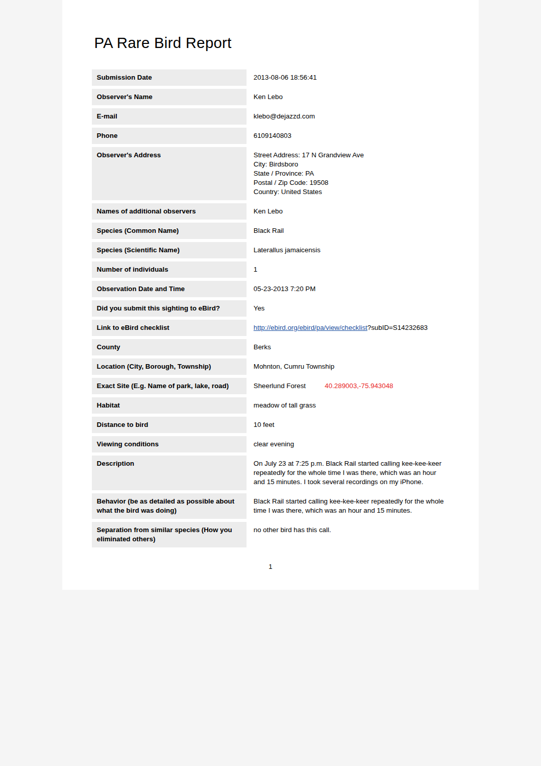PA Rare Bird Report
| Submission Date | 2013-08-06 18:56:41 |
| Observer's Name | Ken Lebo |
| E-mail | klebo@dejazzd.com |
| Phone | 6109140803 |
| Observer's Address | Street Address: 17 N Grandview Ave City: Birdsboro State / Province: PA Postal / Zip Code: 19508 Country: United States |
| Names of additional observers | Ken Lebo |
| Species (Common Name) | Black Rail |
| Species (Scientific Name) | Laterallus jamaicensis |
| Number of individuals | 1 |
| Observation Date and Time | 05-23-2013 7:20 PM |
| Did you submit this sighting to eBird? | Yes |
| Link to eBird checklist | http://ebird.org/ebird/pa/view/checklist ?subID=S14232683 |
| County | Berks |
| Location (City, Borough, Township) | Mohnton, Cumru Township |
| Exact Site (E.g. Name of park, lake, road) | Sheerlund Forest 40.289003,-75.943048 |
| Habitat | meadow of tall grass |
| Distance to bird | 10 feet |
| Viewing conditions | clear evening |
| Description | On July 23 at 7:25 p.m. Black Rail started calling kee-kee-keer repeatedly for the whole time I was there, which was an hour and 15 minutes. I took several recordings on my iPhone. |
| Behavior (be as detailed as possible about what the bird was doing) | Black Rail started calling kee-kee-keer repeatedly for the whole time I was there, which was an hour and 15 minutes. |
| Separation from similar species (How you eliminated others) | no other bird has this call. |
1